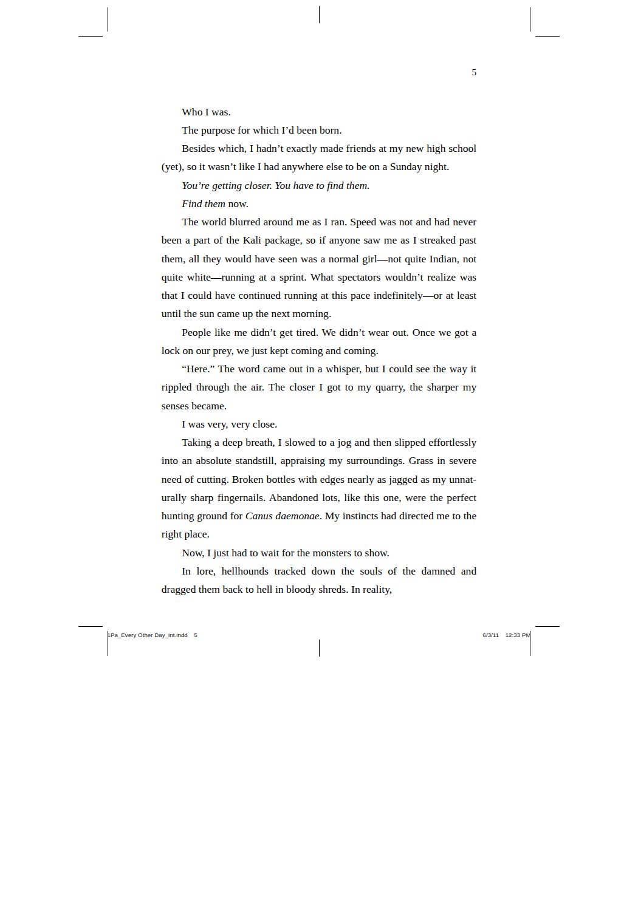5
Who I was.
The purpose for which I’d been born.
Besides which, I hadn’t exactly made friends at my new high school (yet), so it wasn’t like I had anywhere else to be on a Sunday night.
You’re getting closer. You have to find them.
Find them now.
The world blurred around me as I ran. Speed was not and had never been a part of the Kali package, so if anyone saw me as I streaked past them, all they would have seen was a normal girl—not quite Indian, not quite white—running at a sprint. What spectators wouldn’t realize was that I could have continued running at this pace indefinitely—or at least until the sun came up the next morning.
People like me didn’t get tired. We didn’t wear out. Once we got a lock on our prey, we just kept coming and coming.
“Here.” The word came out in a whisper, but I could see the way it rippled through the air. The closer I got to my quarry, the sharper my senses became.
I was very, very close.
Taking a deep breath, I slowed to a jog and then slipped effortlessly into an absolute standstill, appraising my surroundings. Grass in severe need of cutting. Broken bottles with edges nearly as jagged as my unnaturally sharp fingernails. Abandoned lots, like this one, were the perfect hunting ground for Canus daemonae. My instincts had directed me to the right place.
Now, I just had to wait for the monsters to show.
In lore, hellhounds tracked down the souls of the damned and dragged them back to hell in bloody shreds. In reality,
1Pa_Every Other Day_int.indd5
6/3/1112:33 PM